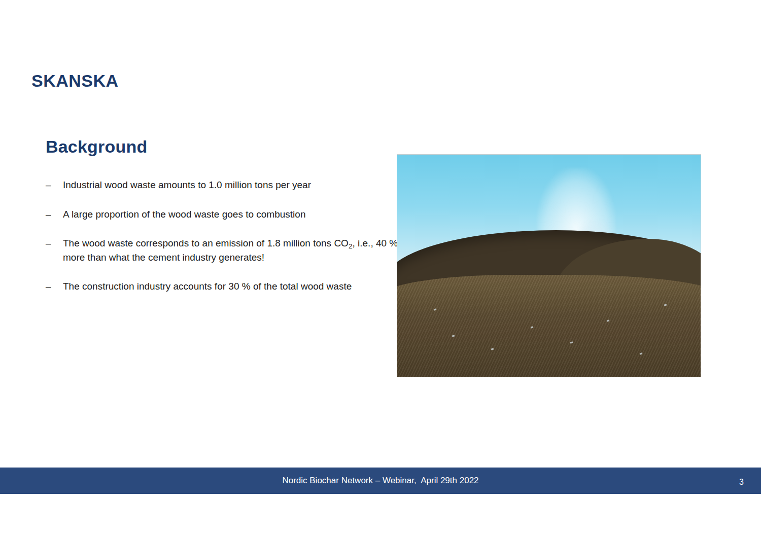SKANSKA
Background
Industrial wood waste amounts to 1.0 million tons per year
A large proportion of the wood waste goes to combustion
The wood waste corresponds to an emission of 1.8 million tons CO2, i.e., 40 % more than what the cement industry generates!
The construction industry accounts for 30 % of the total wood waste
Nordic Biochar Network – Webinar, April 29th 2022
3